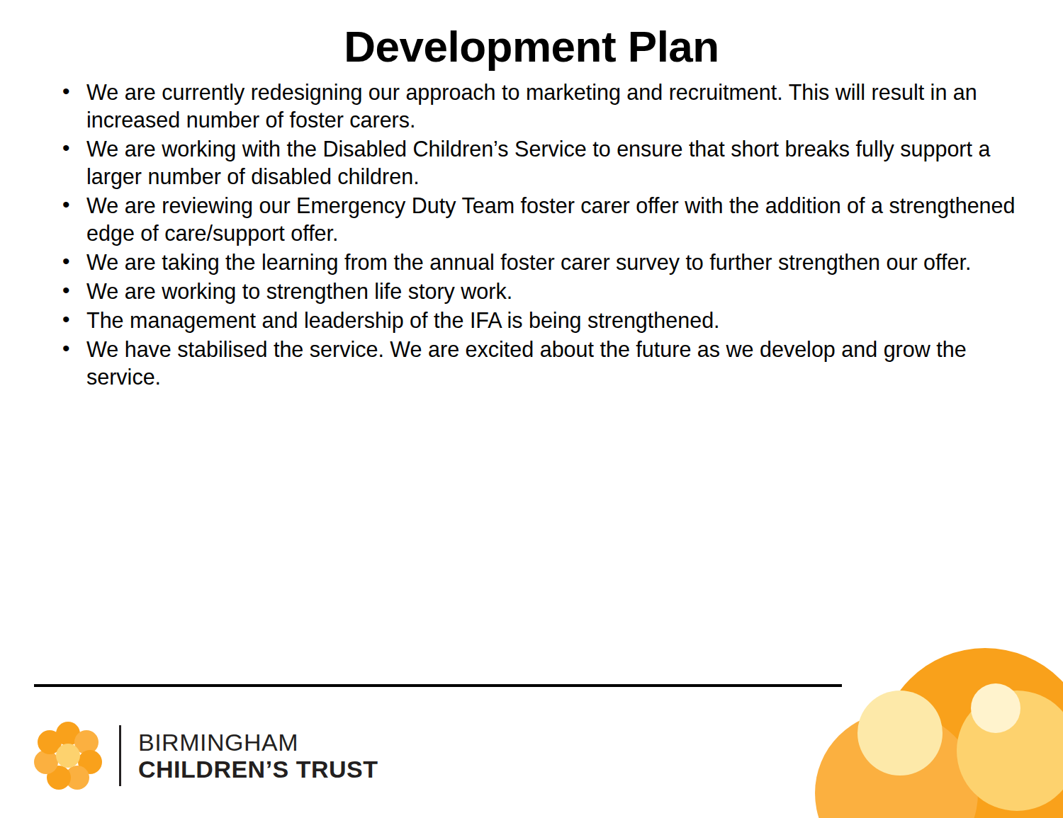Development Plan
We are currently redesigning our approach to marketing and recruitment. This will result in an increased number of foster carers.
We are working with the Disabled Children’s Service to ensure that short breaks fully support a larger number of disabled children.
We are reviewing our Emergency Duty Team foster carer offer with the addition of a strengthened edge of care/support offer.
We are taking the learning from the annual foster carer survey to further strengthen our offer.
We are working to strengthen life story work.
The management and leadership of the IFA is being strengthened.
We have stabilised the service. We are excited about the future as we develop and grow the service.
BIRMINGHAM
CHILDREN’S TRUST